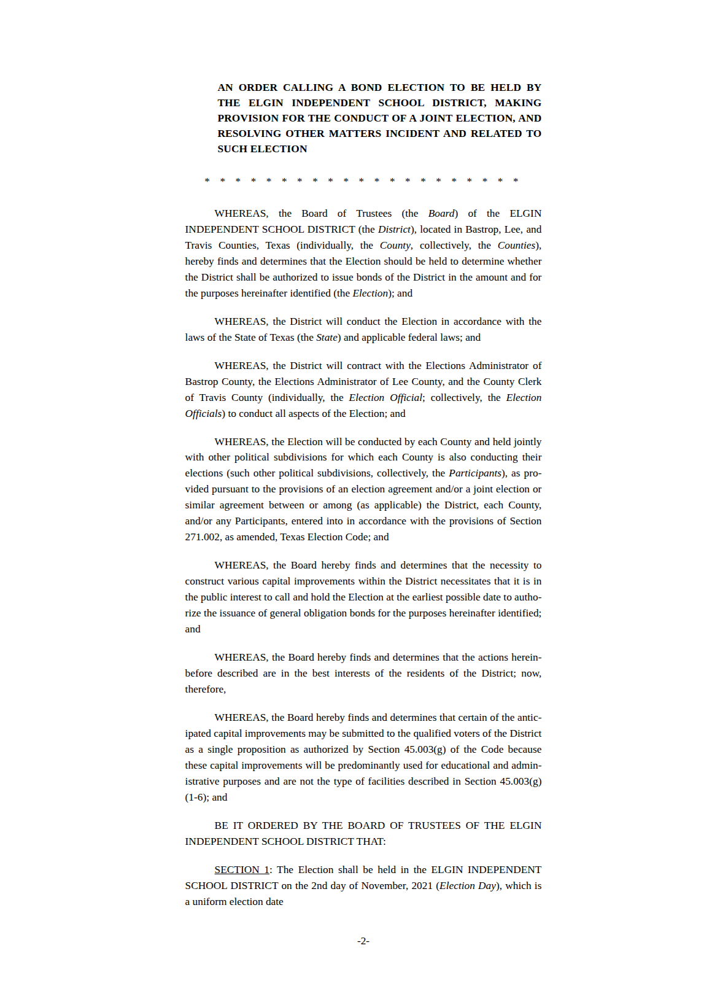AN ORDER CALLING A BOND ELECTION TO BE HELD BY THE ELGIN INDEPENDENT SCHOOL DISTRICT, MAKING PROVISION FOR THE CONDUCT OF A JOINT ELECTION, AND RESOLVING OTHER MATTERS INCIDENT AND RELATED TO SUCH ELECTION
* * * * * * * * * * * * * * * * * * * * *
WHEREAS, the Board of Trustees (the Board) of the ELGIN INDEPENDENT SCHOOL DISTRICT (the District), located in Bastrop, Lee, and Travis Counties, Texas (individually, the County, collectively, the Counties), hereby finds and determines that the Election should be held to determine whether the District shall be authorized to issue bonds of the District in the amount and for the purposes hereinafter identified (the Election); and
WHEREAS, the District will conduct the Election in accordance with the laws of the State of Texas (the State) and applicable federal laws; and
WHEREAS, the District will contract with the Elections Administrator of Bastrop County, the Elections Administrator of Lee County, and the County Clerk of Travis County (individually, the Election Official; collectively, the Election Officials) to conduct all aspects of the Election; and
WHEREAS, the Election will be conducted by each County and held jointly with other political subdivisions for which each County is also conducting their elections (such other political subdivisions, collectively, the Participants), as provided pursuant to the provisions of an election agreement and/or a joint election or similar agreement between or among (as applicable) the District, each County, and/or any Participants, entered into in accordance with the provisions of Section 271.002, as amended, Texas Election Code; and
WHEREAS, the Board hereby finds and determines that the necessity to construct various capital improvements within the District necessitates that it is in the public interest to call and hold the Election at the earliest possible date to authorize the issuance of general obligation bonds for the purposes hereinafter identified; and
WHEREAS, the Board hereby finds and determines that the actions hereinbefore described are in the best interests of the residents of the District; now, therefore,
WHEREAS, the Board hereby finds and determines that certain of the anticipated capital improvements may be submitted to the qualified voters of the District as a single proposition as authorized by Section 45.003(g) of the Code because these capital improvements will be predominantly used for educational and administrative purposes and are not the type of facilities described in Section 45.003(g)(1-6); and
BE IT ORDERED BY THE BOARD OF TRUSTEES OF THE ELGIN INDEPENDENT SCHOOL DISTRICT THAT:
SECTION 1: The Election shall be held in the ELGIN INDEPENDENT SCHOOL DISTRICT on the 2nd day of November, 2021 (Election Day), which is a uniform election date
-2-